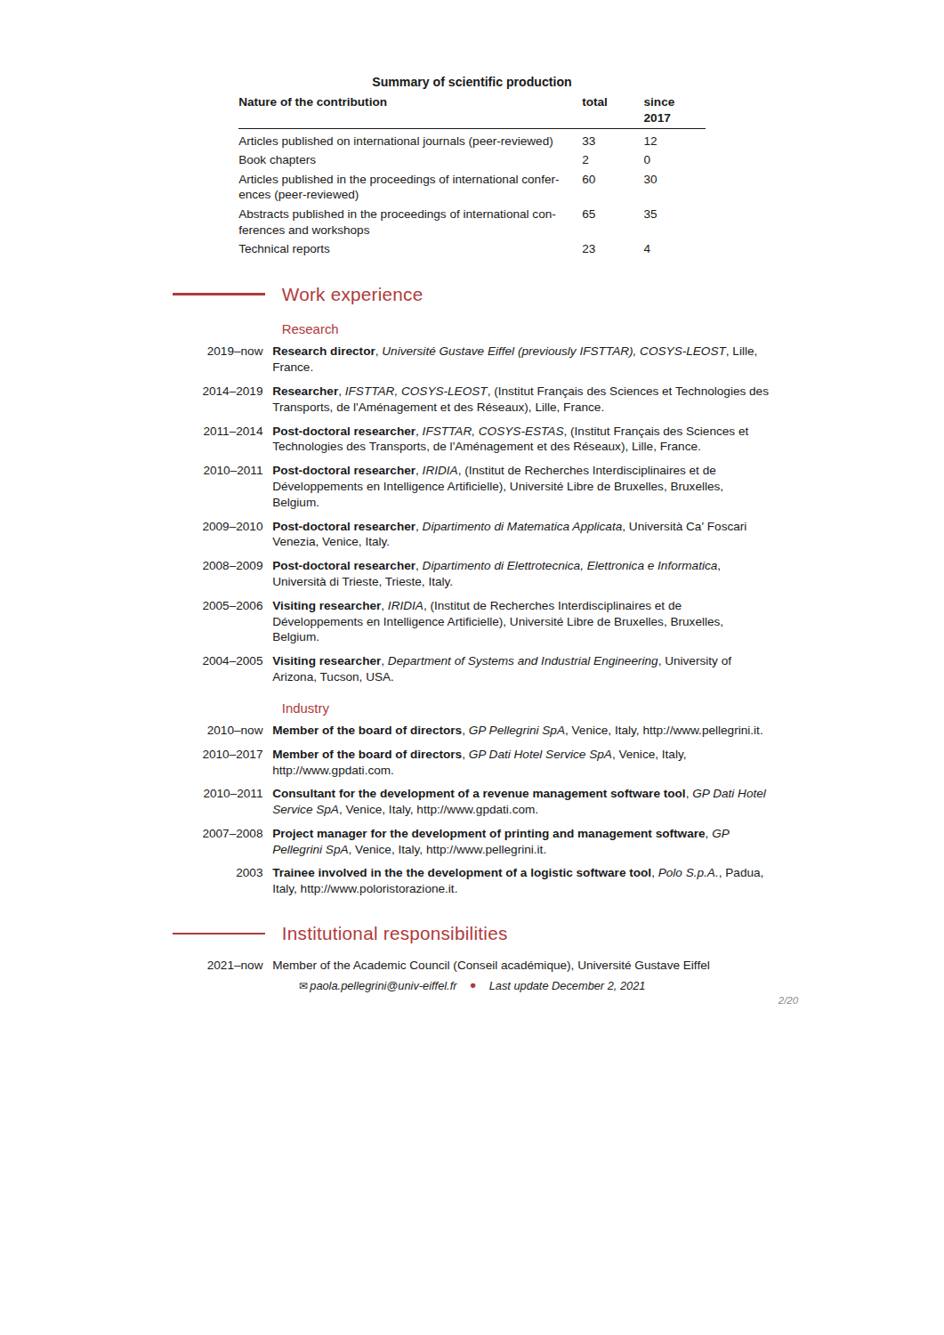Summary of scientific production
| Nature of the contribution | total | since 2017 |
| --- | --- | --- |
| Articles published on international journals (peer-reviewed) | 33 | 12 |
| Book chapters | 2 | 0 |
| Articles published in the proceedings of international confer­ences (peer-reviewed) | 60 | 30 |
| Abstracts published in the proceedings of international con­ferences and workshops | 65 | 35 |
| Technical reports | 23 | 4 |
Work experience
Research
2019–now
Research director, Université Gustave Eiffel (previously IFSTTAR), COSYS-LEOST, Lille, France.
2014–2019
Researcher, IFSTTAR, COSYS-LEOST, (Institut Français des Sciences et Technolo­gies des Transports, de l'Aménagement et des Réseaux), Lille, France.
2011–2014
Post-doctoral researcher, IFSTTAR, COSYS-ESTAS, (Institut Français des Sciences et Technologies des Transports, de l'Aménagement et des Réseaux), Lille, France.
2010–2011
Post-doctoral researcher, IRIDIA, (Institut de Recherches Interdisciplinaires et de Développements en Intelligence Artificielle), Université Libre de Bruxelles, Bruxelles, Belgium.
2009–2010
Post-doctoral researcher, Dipartimento di Matematica Applicata, Università Ca' Foscari Venezia, Venice, Italy.
2008–2009
Post-doctoral researcher, Dipartimento di Elettrotecnica, Elettronica e Informatica, Università di Trieste, Trieste, Italy.
2005–2006
Visiting researcher, IRIDIA, (Institut de Recherches Interdisciplinaires et de Développements en Intelligence Artificielle), Université Libre de Bruxelles, Bruxelles, Belgium.
2004–2005
Visiting researcher, Department of Systems and Industrial Engineering, University of Arizona, Tucson, USA.
Industry
2010–now
Member of the board of directors, GP Pellegrini SpA, Venice, Italy, http://www.pellegrini.it.
2010–2017
Member of the board of directors, GP Dati Hotel Service SpA, Venice, Italy, http://www.gpdati.com.
2010–2011
Consultant for the development of a revenue management software tool, GP Dati Hotel Service SpA, Venice, Italy, http://www.gpdati.com.
2007–2008
Project manager for the development of printing and management software, GP Pellegrini SpA, Venice, Italy, http://www.pellegrini.it.
2003
Trainee involved in the the development of a logistic software tool, Polo S.p.A., Padua, Italy, http://www.poloristorazione.it.
Institutional responsibilities
2021–now
Member of the Academic Council (Conseil académique), Université Gustave Eiffel
✉paola.pellegrini@univ-eiffel.fr ● Last update December 2, 2021
2/20